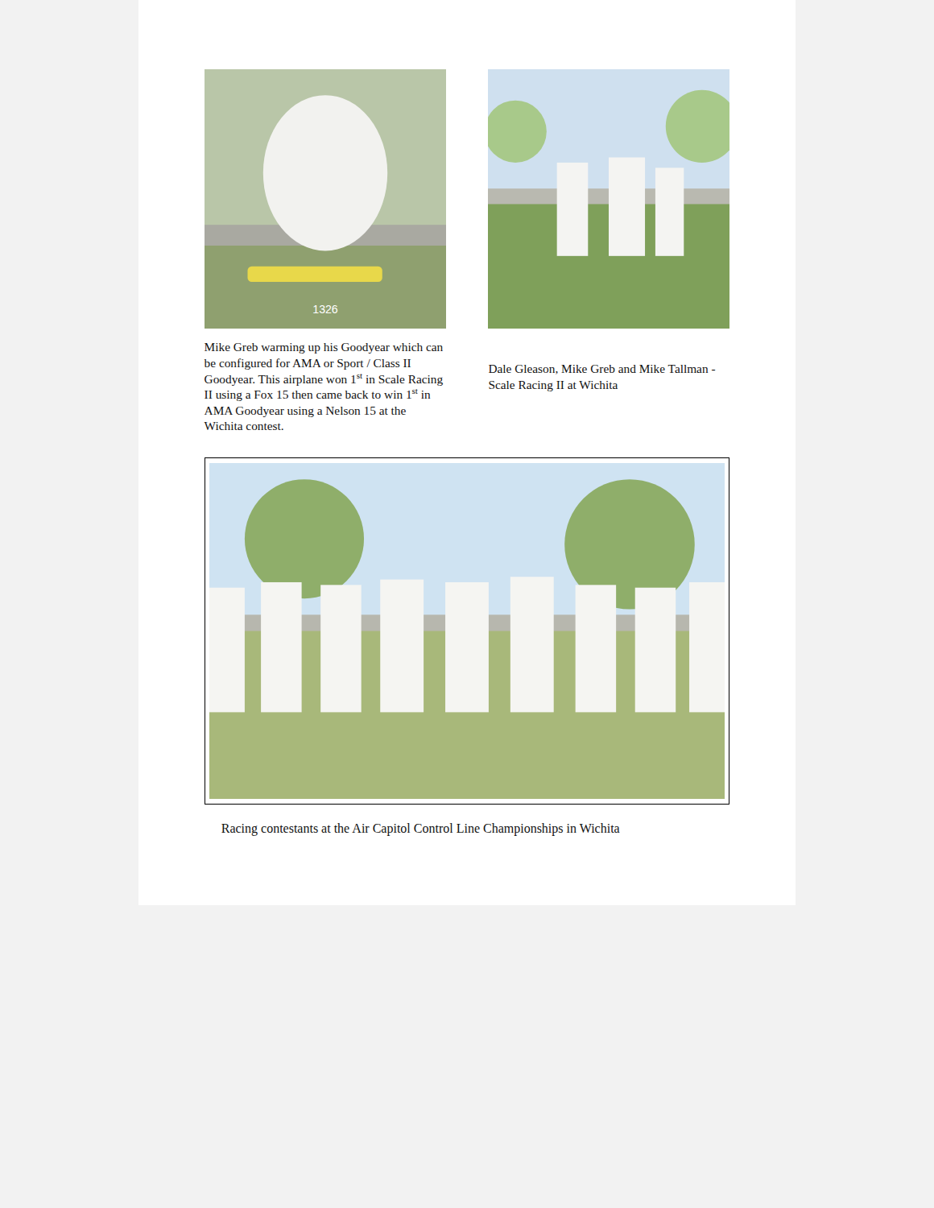Mike Greb warming up his Goodyear which can be configured for AMA or Sport / Class II Goodyear. This airplane won 1st in Scale Racing II using a Fox 15 then came back to win 1st in AMA Goodyear using a Nelson 15 at the Wichita contest.
Dale Gleason, Mike Greb and Mike Tallman - Scale Racing II at Wichita
Racing contestants at the Air Capitol Control Line Championships in Wichita